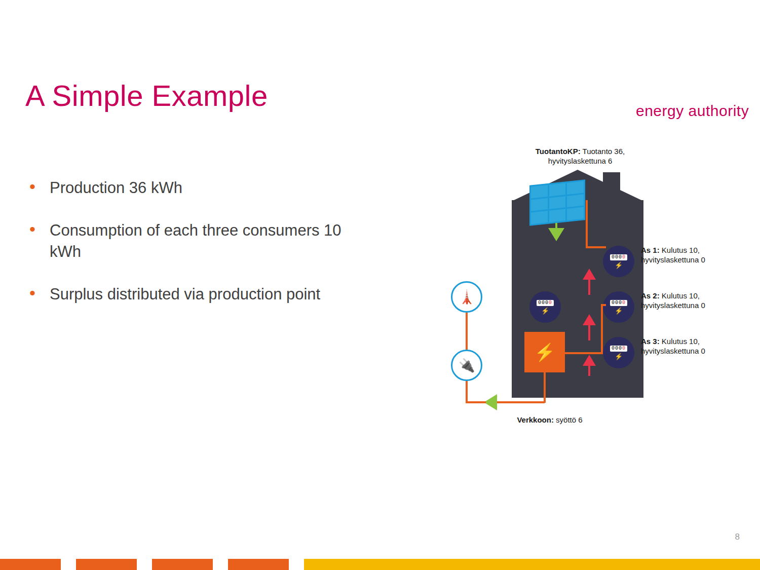energy authority
A Simple Example
Production 36 kWh
Consumption of each three consumers 10 kWh
Surplus distributed via production point
TuotantoKP: Tuotanto 36,
hyvityslaskettuna 6
0000
⚡
0000
⚡
0000
⚡
0000
⚡
⚡
🗼
🔌
Verkkoon: syöttö 6
As 1: Kulutus 10,
hyvityslaskettuna 0
As 2: Kulutus 10,
hyvityslaskettuna 0
As 3: Kulutus 10,
hyvityslaskettuna 0
8